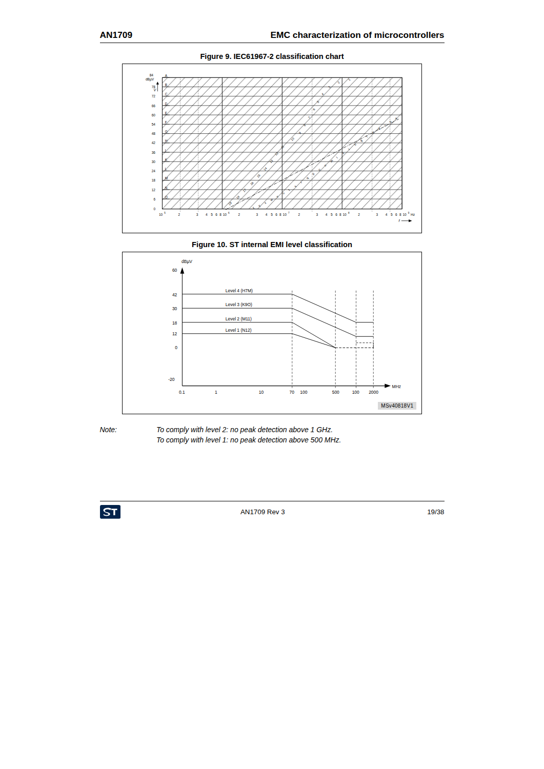AN1709
EMC characterization of microcontrollers
Figure 9. IEC61967-2 classification chart
84 dBµV 78 72 66 60 54 48 42 36 30 24 18 12 6 0 V A B C D E F G H I K L M N O 1 2 3 4 5 6 7 8 9 10 11 12 13 14 15 16 17 18 19 a b c d e f g h i k l m n o p q r s t u v w x y z 105 2 3 4 5 6 8 106 2 3 4 5 6 8 107 2 3 4 5 6 8 108 2 3 4 5 6 8 109 Hz f
Figure 10. ST internal EMI level classification
60 42 30 18 12 0 -20 dBµV 0.1 1 10 70 100 500 100 2000 MHz Level 4 (H7M) Level 3 (K9O) Level 2 (M11) Level 1 (N12)
MSv40818V1
Note:
To comply with level 2: no peak detection above 1 GHz.
To comply with level 1: no peak detection above 500 MHz.
AN1709 Rev 3
19/38